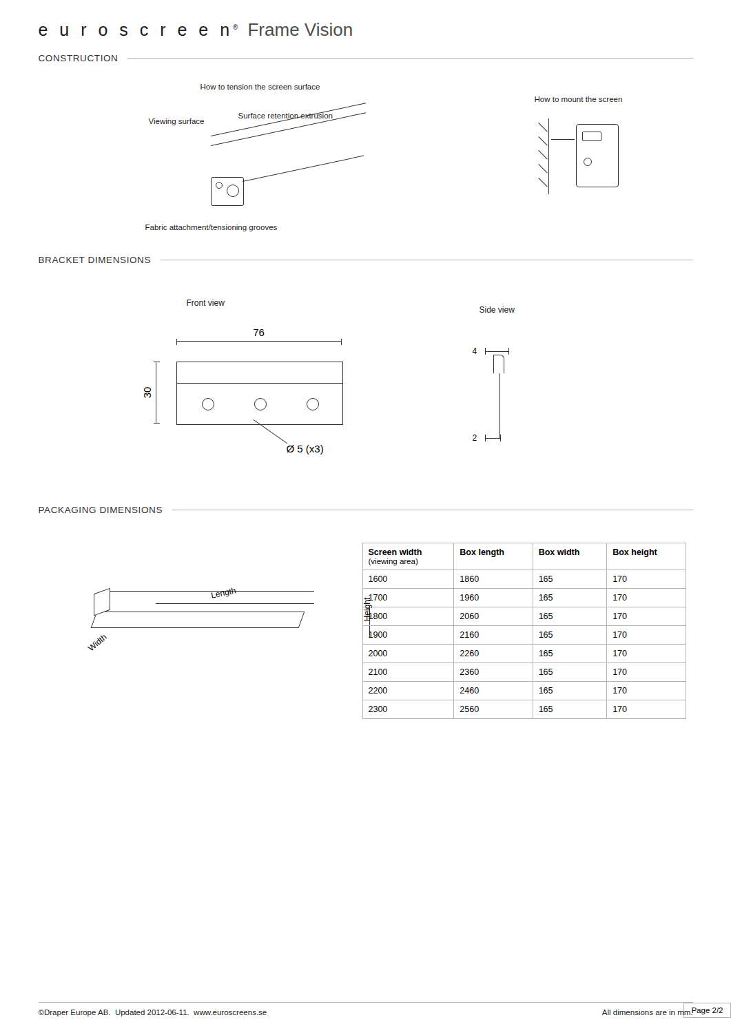e u r o s c r e e n® Frame Vision
CONSTRUCTION
How to tension the screen surface
How to mount the screen
Viewing surface
Surface retention extrusion
Fabric attachment/tensioning grooves
BRACKET DIMENSIONS
Front view
Side view
76
30
Ø 5 (x3)
4
2
PACKAGING DIMENSIONS
Length
Width
Height
| Screen width (viewing area) | Box length | Box width | Box height |
| --- | --- | --- | --- |
| 1600 | 1860 | 165 | 170 |
| 1700 | 1960 | 165 | 170 |
| 1800 | 2060 | 165 | 170 |
| 1900 | 2160 | 165 | 170 |
| 2000 | 2260 | 165 | 170 |
| 2100 | 2360 | 165 | 170 |
| 2200 | 2460 | 165 | 170 |
| 2300 | 2560 | 165 | 170 |
Page 2/2
©Draper Europe AB. Updated 2012-06-11. www.euroscreens.se All dimensions are in mm.